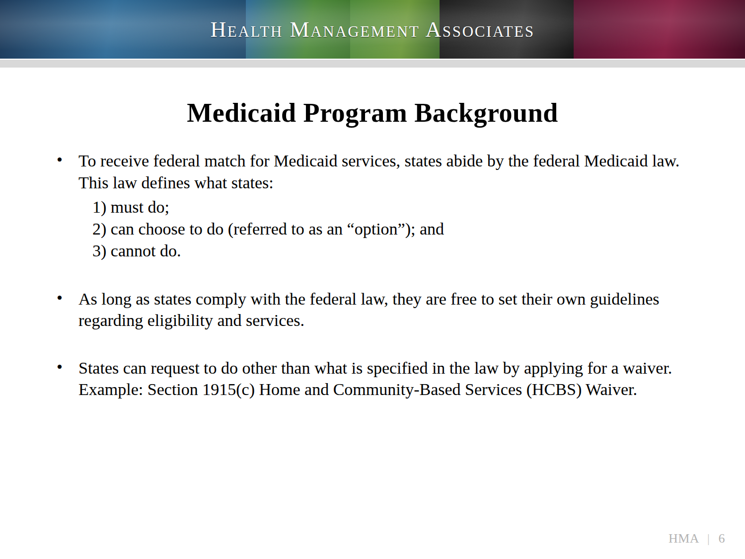Health Management Associates
Medicaid Program Background
To receive federal match for Medicaid services, states abide by the federal Medicaid law. This law defines what states:
1) must do;
2) can choose to do (referred to as an “option”); and
3) cannot do.
As long as states comply with the federal law, they are free to set their own guidelines regarding eligibility and services.
States can request to do other than what is specified in the law by applying for a waiver. Example: Section 1915(c) Home and Community-Based Services (HCBS) Waiver.
HMA | 6